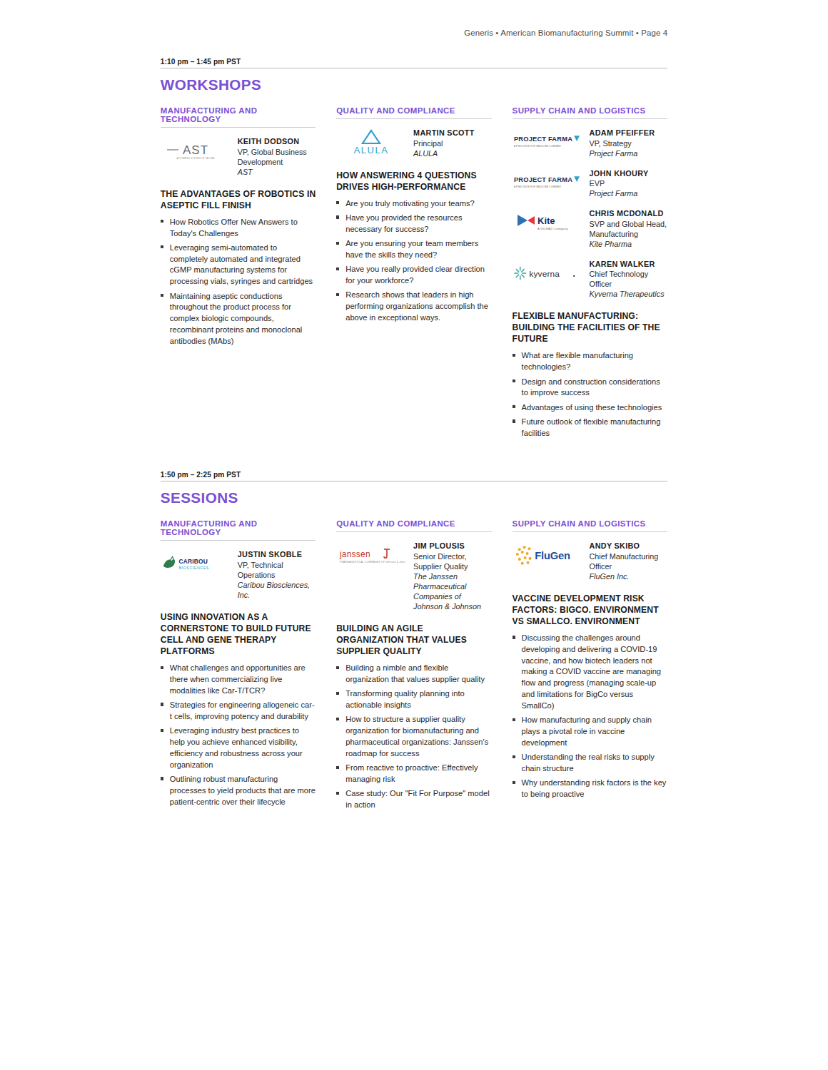Generis • American Biomanufacturing Summit • Page 4
1:10 pm – 1:45 pm PST
WORKSHOPS
MANUFACTURING AND TECHNOLOGY
AST AUTOMATED SYSTEMS OF TACOMA
Keith Dodson
VP, Global Business Development
AST
The Advantages of Robotics in Aseptic Fill Finish
How Robotics Offer New Answers to Today's Challenges
Leveraging semi-automated to completely automated and integrated cGMP manufacturing systems for processing vials, syringes and cartridges
Maintaining aseptic conductions throughout the product process for complex biologic compounds, recombinant proteins and monoclonal antibodies (MAbs)
QUALITY AND COMPLIANCE
ALULA
Martin Scott
Principal
ALULA
How Answering 4 Questions Drives High-Performance
Are you truly motivating your teams?
Have you provided the resources necessary for success?
Are you ensuring your team members have the skills they need?
Have you really provided clear direction for your workforce?
Research shows that leaders in high performing organizations accomplish the above in exceptional ways.
SUPPLY CHAIN AND LOGISTICS
PROJECT FARMA A PRECISION FOR MEDICINE COMPANY
Adam Pfeiffer
VP, Strategy
Project Farma
PROJECT FARMA A PRECISION FOR MEDICINE COMPANY
John Khoury
EVP
Project Farma
Kite A GILEAD Company
Chris McDonald
SVP and Global Head, Manufacturing
Kite Pharma
kyverna
Karen Walker
Chief Technology Officer
Kyverna Therapeutics
Flexible Manufacturing: Building the Facilities of the Future
What are flexible manufacturing technologies?
Design and construction considerations to improve success
Advantages of using these technologies
Future outlook of flexible manufacturing facilities
1:50 pm – 2:25 pm PST
SESSIONS
MANUFACTURING AND TECHNOLOGY
CARIBOU BIOSCIENCES
Justin Skoble
VP, Technical Operations
Caribou Biosciences, Inc.
Using Innovation as a Cornerstone to Build Future Cell and Gene Therapy Platforms
What challenges and opportunities are there when commercializing live modalities like Car-T/TCR?
Strategies for engineering allogeneic car-t cells, improving potency and durability
Leveraging industry best practices to help you achieve enhanced visibility, efficiency and robustness across your organization
Outlining robust manufacturing processes to yield products that are more patient-centric over their lifecycle
QUALITY AND COMPLIANCE
janssen PHARMACEUTICAL COMPANIES OF Johnson & Johnson
Jim Plousis
Senior Director, Supplier Quality
The Janssen Pharmaceutical Companies of Johnson & Johnson
Building an Agile Organization That Values Supplier Quality
Building a nimble and flexible organization that values supplier quality
Transforming quality planning into actionable insights
How to structure a supplier quality organization for biomanufacturing and pharmaceutical organizations: Janssen's roadmap for success
From reactive to proactive: Effectively managing risk
Case study: Our "Fit For Purpose" model in action
SUPPLY CHAIN AND LOGISTICS
FluGen
Andy Skibo
Chief Manufacturing Officer
FluGen Inc.
Vaccine Development Risk Factors: BigCo. Environment vs SmallCo. Environment
Discussing the challenges around developing and delivering a COVID-19 vaccine, and how biotech leaders not making a COVID vaccine are managing flow and progress (managing scale-up and limitations for BigCo versus SmallCo)
How manufacturing and supply chain plays a pivotal role in vaccine development
Understanding the real risks to supply chain structure
Why understanding risk factors is the key to being proactive